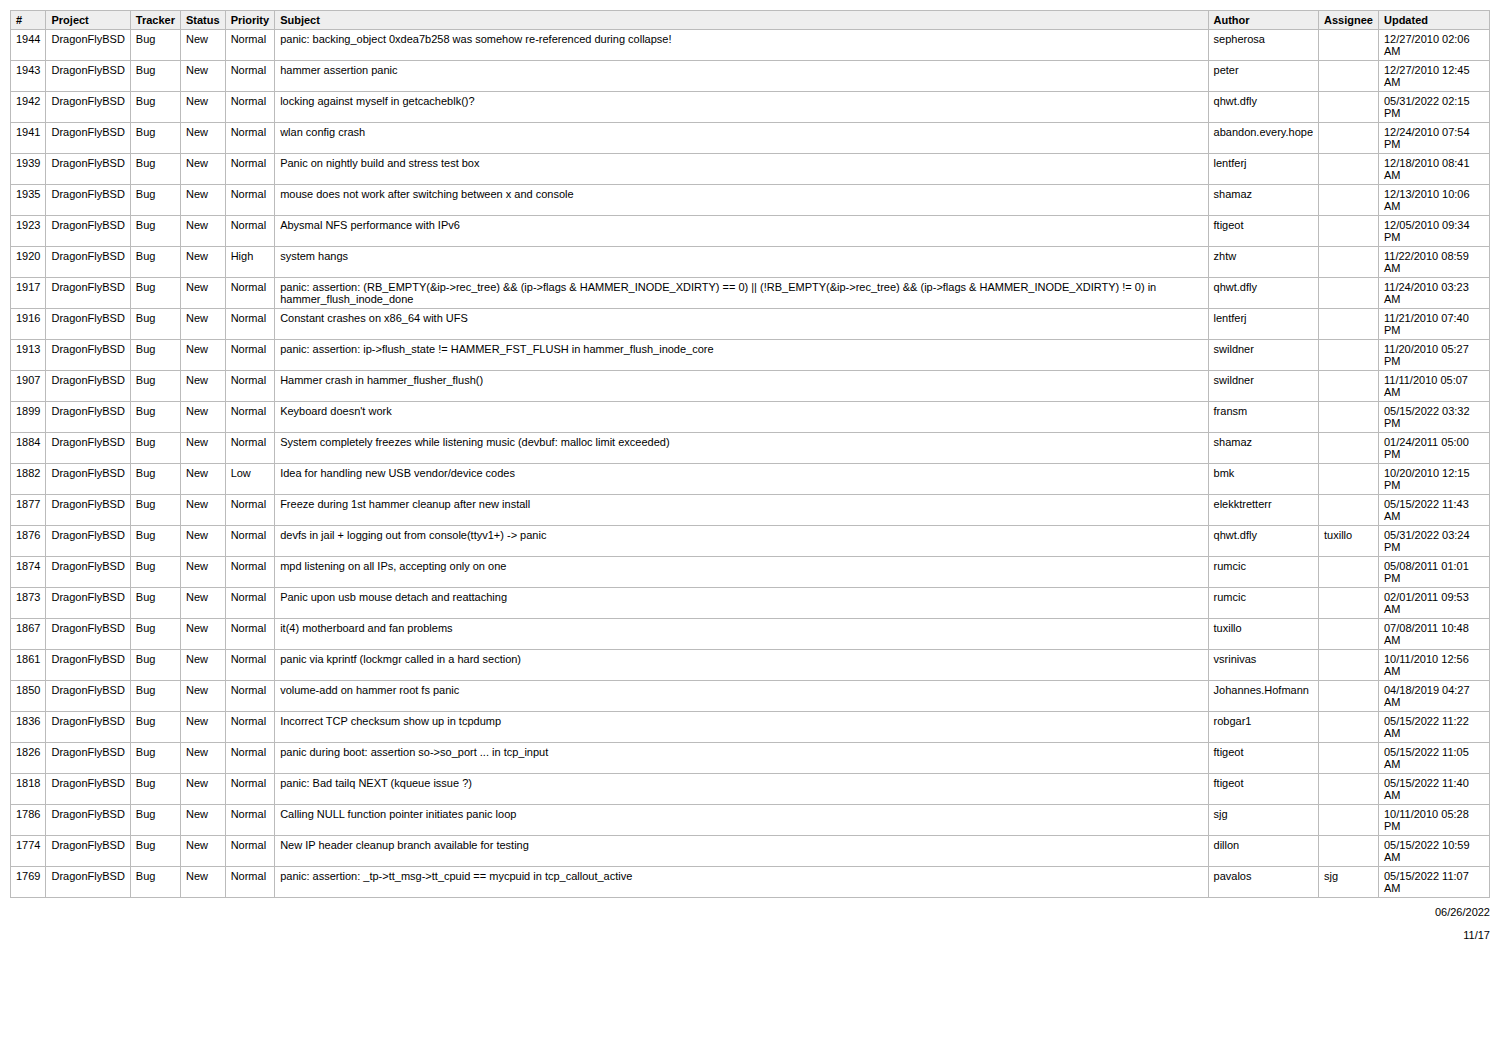| # | Project | Tracker | Status | Priority | Subject | Author | Assignee | Updated |
| --- | --- | --- | --- | --- | --- | --- | --- | --- |
| 1944 | DragonFlyBSD | Bug | New | Normal | panic: backing_object 0xdea7b258 was somehow re-referenced during collapse! | sepherosa | | 12/27/2010 02:06 AM |
| 1943 | DragonFlyBSD | Bug | New | Normal | hammer assertion panic | peter | | 12/27/2010 12:45 AM |
| 1942 | DragonFlyBSD | Bug | New | Normal | locking against myself in getcacheblk()? | qhwt.dfly | | 05/31/2022 02:15 PM |
| 1941 | DragonFlyBSD | Bug | New | Normal | wlan config crash | abandon.every.hope | | 12/24/2010 07:54 PM |
| 1939 | DragonFlyBSD | Bug | New | Normal | Panic on nightly build and stress test box | lentferj | | 12/18/2010 08:41 AM |
| 1935 | DragonFlyBSD | Bug | New | Normal | mouse does not work after switching between x and console | shamaz | | 12/13/2010 10:06 AM |
| 1923 | DragonFlyBSD | Bug | New | Normal | Abysmal NFS performance with IPv6 | ftigeot | | 12/05/2010 09:34 PM |
| 1920 | DragonFlyBSD | Bug | New | High | system hangs | zhtw | | 11/22/2010 08:59 AM |
| 1917 | DragonFlyBSD | Bug | New | Normal | panic: assertion: (RB_EMPTY(&ip->rec_tree) && (ip->flags & HAMMER_INODE_XDIRTY) == 0) // (!RB_EMPTY(&ip->rec_tree) && (ip->flags & HAMMER_INODE_XDIRTY) != 0) in hammer_flush_inode_done | qhwt.dfly | | 11/24/2010 03:23 AM |
| 1916 | DragonFlyBSD | Bug | New | Normal | Constant crashes on x86_64 with UFS | lentferj | | 11/21/2010 07:40 PM |
| 1913 | DragonFlyBSD | Bug | New | Normal | panic: assertion: ip->flush_state != HAMMER_FST_FLUSH in hammer_flush_inode_core | swildner | | 11/20/2010 05:27 PM |
| 1907 | DragonFlyBSD | Bug | New | Normal | Hammer crash in hammer_flusher_flush() | swildner | | 11/11/2010 05:07 AM |
| 1899 | DragonFlyBSD | Bug | New | Normal | Keyboard doesn't work | fransm | | 05/15/2022 03:32 PM |
| 1884 | DragonFlyBSD | Bug | New | Normal | System completely freezes while listening music (devbuf: malloc limit exceeded) | shamaz | | 01/24/2011 05:00 PM |
| 1882 | DragonFlyBSD | Bug | New | Low | Idea for handling new USB vendor/device codes | bmk | | 10/20/2010 12:15 PM |
| 1877 | DragonFlyBSD | Bug | New | Normal | Freeze during 1st hammer cleanup after new install | elekktretterr | | 05/15/2022 11:43 AM |
| 1876 | DragonFlyBSD | Bug | New | Normal | devfs in jail + logging out from console(ttyv1+) -> panic | qhwt.dfly | tuxillo | 05/31/2022 03:24 PM |
| 1874 | DragonFlyBSD | Bug | New | Normal | mpd listening on all IPs, accepting only on one | rumcic | | 05/08/2011 01:01 PM |
| 1873 | DragonFlyBSD | Bug | New | Normal | Panic upon usb mouse detach and reattaching | rumcic | | 02/01/2011 09:53 AM |
| 1867 | DragonFlyBSD | Bug | New | Normal | it(4) motherboard and fan problems | tuxillo | | 07/08/2011 10:48 AM |
| 1861 | DragonFlyBSD | Bug | New | Normal | panic via kprintf (lockmgr called in a hard section) | vsrinivas | | 10/11/2010 12:56 AM |
| 1850 | DragonFlyBSD | Bug | New | Normal | volume-add on hammer root fs panic | Johannes.Hofmann | | 04/18/2019 04:27 AM |
| 1836 | DragonFlyBSD | Bug | New | Normal | Incorrect TCP checksum show up in tcpdump | robgar1 | | 05/15/2022 11:22 AM |
| 1826 | DragonFlyBSD | Bug | New | Normal | panic during boot: assertion so->so_port ... in tcp_input | ftigeot | | 05/15/2022 11:05 AM |
| 1818 | DragonFlyBSD | Bug | New | Normal | panic: Bad tailq NEXT (kqueue issue ?) | ftigeot | | 05/15/2022 11:40 AM |
| 1786 | DragonFlyBSD | Bug | New | Normal | Calling NULL function pointer initiates panic loop | sjg | | 10/11/2010 05:28 PM |
| 1774 | DragonFlyBSD | Bug | New | Normal | New IP header cleanup branch available for testing | dillon | | 05/15/2022 10:59 AM |
| 1769 | DragonFlyBSD | Bug | New | Normal | panic: assertion: _tp->tt_msg->tt_cpuid == mycpuid in tcp_callout_active | pavalos | sjg | 05/15/2022 11:07 AM |
06/26/2022
11/17